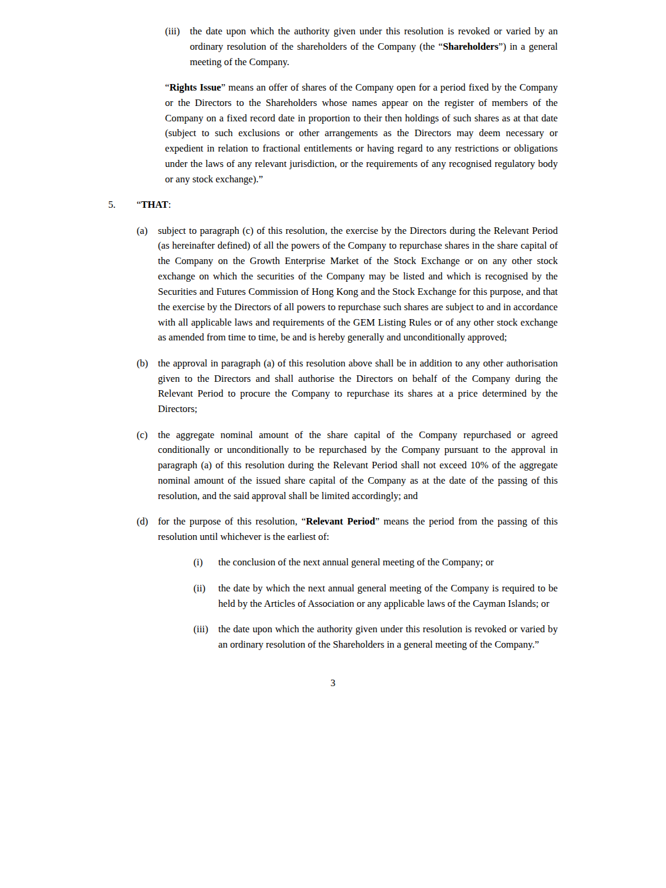(iii)
the date upon which the authority given under this resolution is revoked or varied by an ordinary resolution of the shareholders of the Company (the “Shareholders”) in a general meeting of the Company.
“Rights Issue” means an offer of shares of the Company open for a period fixed by the Company or the Directors to the Shareholders whose names appear on the register of members of the Company on a fixed record date in proportion to their then holdings of such shares as at that date (subject to such exclusions or other arrangements as the Directors may deem necessary or expedient in relation to fractional entitlements or having regard to any restrictions or obligations under the laws of any relevant jurisdiction, or the requirements of any recognised regulatory body or any stock exchange).”
5.
“THAT:
(a)
subject to paragraph (c) of this resolution, the exercise by the Directors during the Relevant Period (as hereinafter defined) of all the powers of the Company to repurchase shares in the share capital of the Company on the Growth Enterprise Market of the Stock Exchange or on any other stock exchange on which the securities of the Company may be listed and which is recognised by the Securities and Futures Commission of Hong Kong and the Stock Exchange for this purpose, and that the exercise by the Directors of all powers to repurchase such shares are subject to and in accordance with all applicable laws and requirements of the GEM Listing Rules or of any other stock exchange as amended from time to time, be and is hereby generally and unconditionally approved;
(b)
the approval in paragraph (a) of this resolution above shall be in addition to any other authorisation given to the Directors and shall authorise the Directors on behalf of the Company during the Relevant Period to procure the Company to repurchase its shares at a price determined by the Directors;
(c)
the aggregate nominal amount of the share capital of the Company repurchased or agreed conditionally or unconditionally to be repurchased by the Company pursuant to the approval in paragraph (a) of this resolution during the Relevant Period shall not exceed 10% of the aggregate nominal amount of the issued share capital of the Company as at the date of the passing of this resolution, and the said approval shall be limited accordingly; and
(d)
for the purpose of this resolution, “Relevant Period” means the period from the passing of this resolution until whichever is the earliest of:
(i)
the conclusion of the next annual general meeting of the Company; or
(ii)
the date by which the next annual general meeting of the Company is required to be held by the Articles of Association or any applicable laws of the Cayman Islands; or
(iii)
the date upon which the authority given under this resolution is revoked or varied by an ordinary resolution of the Shareholders in a general meeting of the Company.”
3